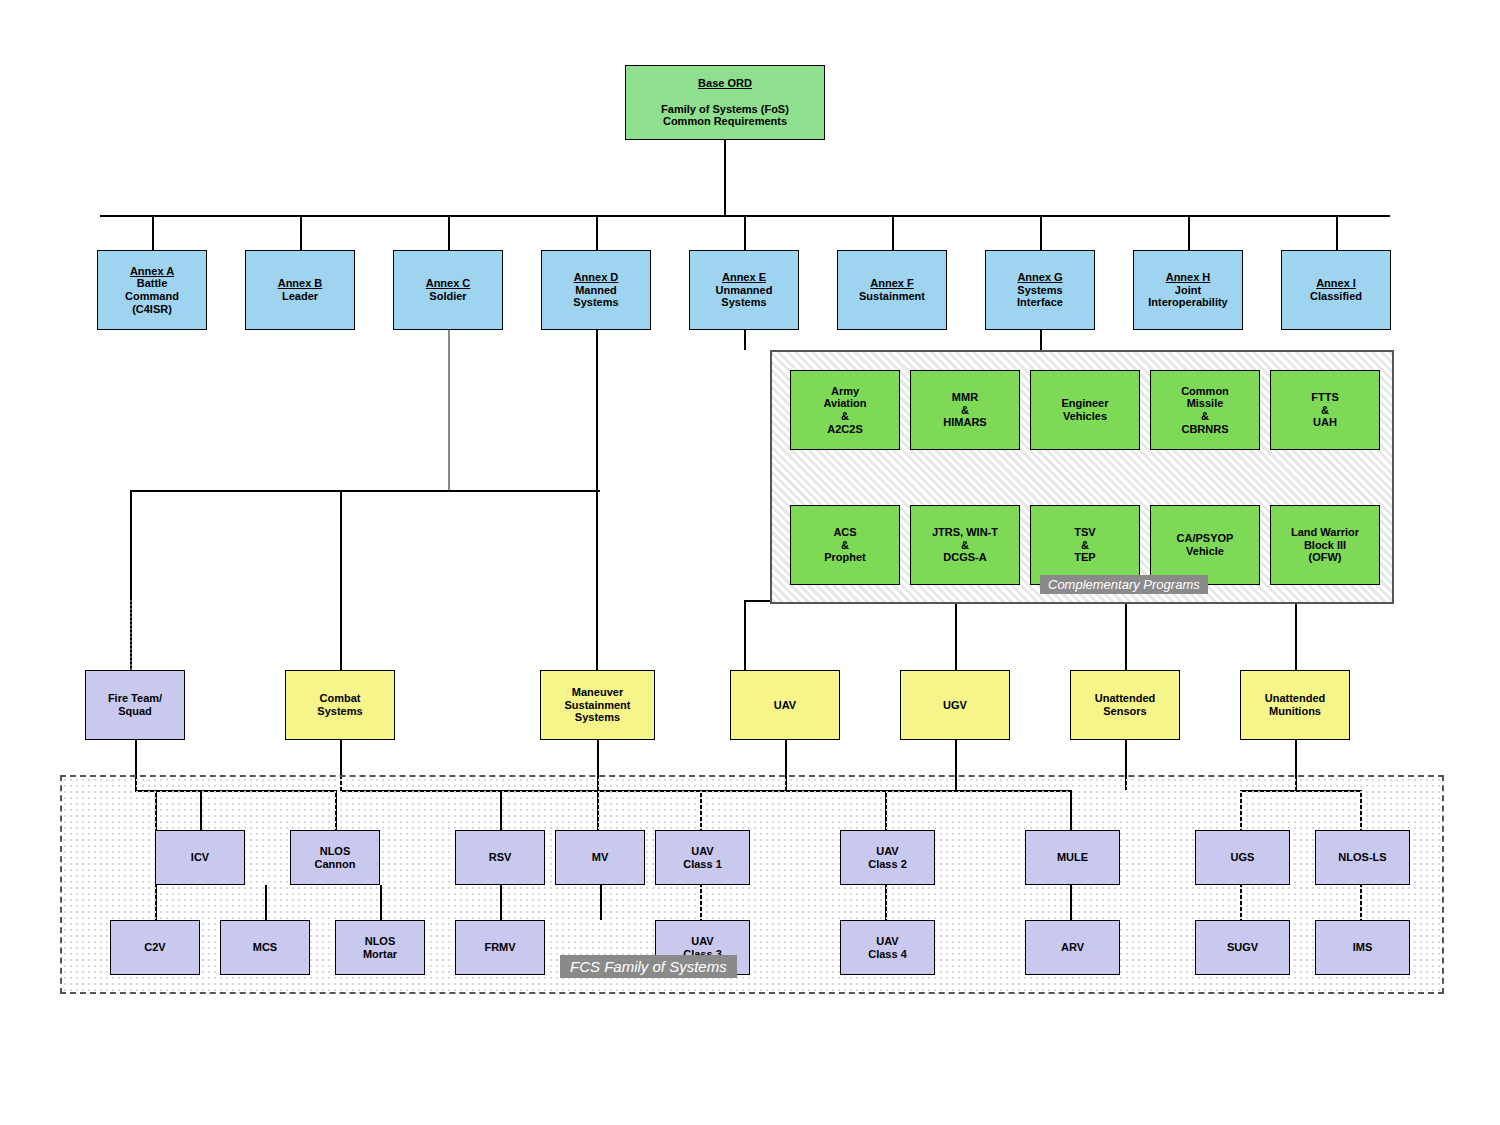Base ORD
Family of Systems (FoS)
Common Requirements
Annex A
Battle
Command
(C4ISR)
Annex B
Leader
Annex C
Soldier
Annex D
Manned
Systems
Annex E
Unmanned
Systems
Annex F
Sustainment
Annex G
Systems
Interface
Annex H
Joint
Interoperability
Annex I
Classified
Complementary Programs
Army
Aviation
&
A2C2S
MMR
&
HIMARS
Engineer
Vehicles
Common
Missile
&
CBRNRS
FTTS
&
UAH
ACS
&
Prophet
JTRS, WIN-T
&
DCGS-A
TSV
&
TEP
CA/PSYOP
Vehicle
Land Warrior
Block III
(OFW)
Fire Team/
Squad
Combat
Systems
Maneuver
Sustainment
Systems
UAV
UGV
Unattended
Sensors
Unattended
Munitions
FCS Family of Systems
ICV
NLOS
Cannon
RSV
MV
UAV
Class 1
UAV
Class 2
MULE
UGS
NLOS-LS
C2V
MCS
NLOS
Mortar
FRMV
UAV
Class 3
UAV
Class 4
ARV
SUGV
IMS